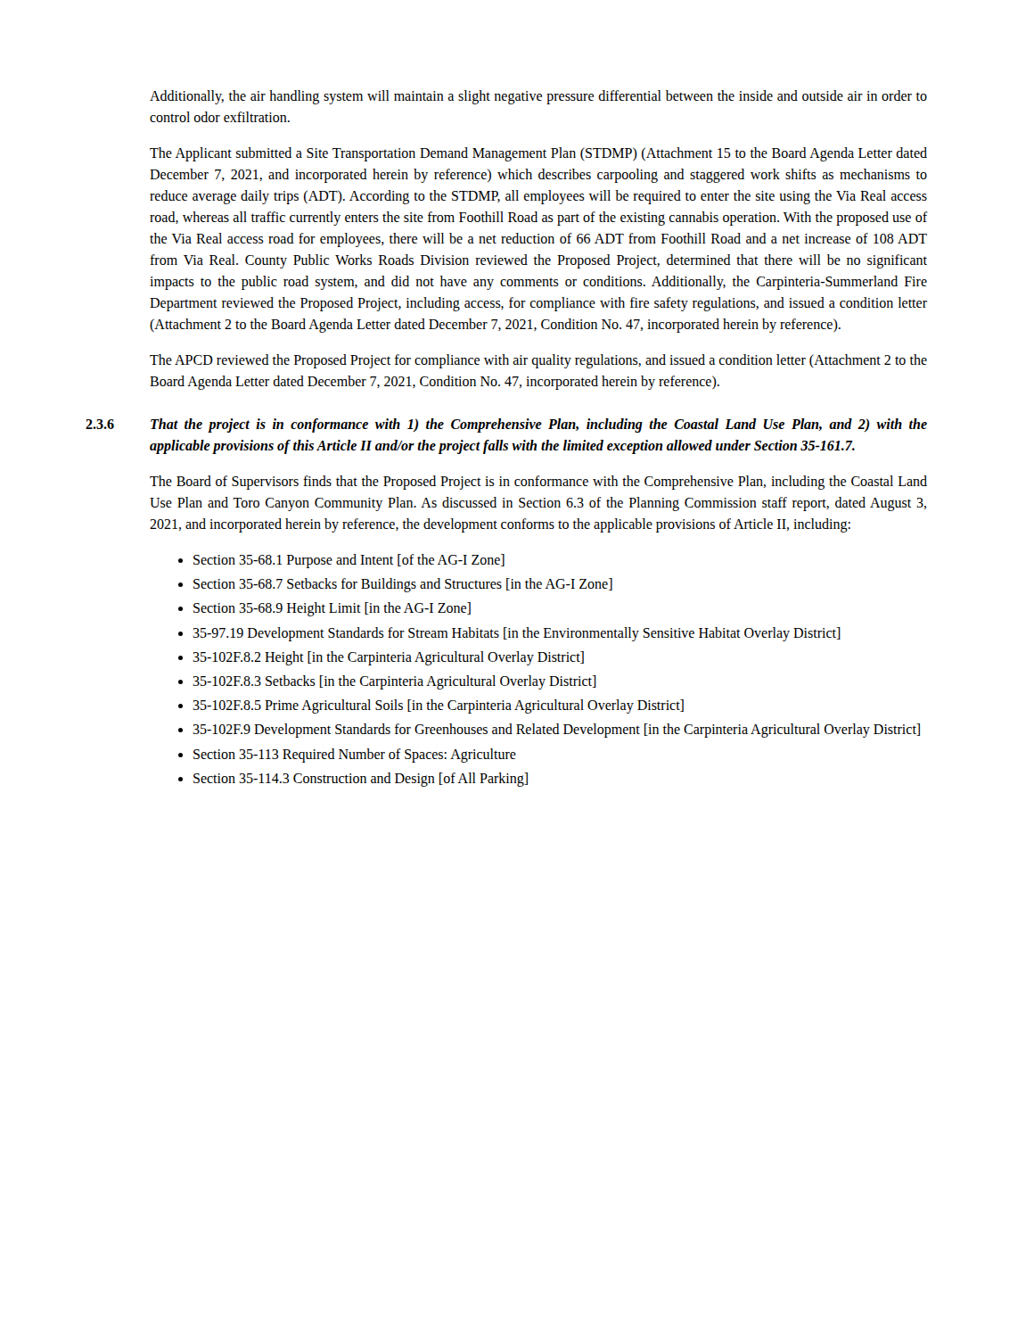Additionally, the air handling system will maintain a slight negative pressure differential between the inside and outside air in order to control odor exfiltration.
The Applicant submitted a Site Transportation Demand Management Plan (STDMP) (Attachment 15 to the Board Agenda Letter dated December 7, 2021, and incorporated herein by reference) which describes carpooling and staggered work shifts as mechanisms to reduce average daily trips (ADT). According to the STDMP, all employees will be required to enter the site using the Via Real access road, whereas all traffic currently enters the site from Foothill Road as part of the existing cannabis operation. With the proposed use of the Via Real access road for employees, there will be a net reduction of 66 ADT from Foothill Road and a net increase of 108 ADT from Via Real. County Public Works Roads Division reviewed the Proposed Project, determined that there will be no significant impacts to the public road system, and did not have any comments or conditions. Additionally, the Carpinteria-Summerland Fire Department reviewed the Proposed Project, including access, for compliance with fire safety regulations, and issued a condition letter (Attachment 2 to the Board Agenda Letter dated December 7, 2021, Condition No. 47, incorporated herein by reference).
The APCD reviewed the Proposed Project for compliance with air quality regulations, and issued a condition letter (Attachment 2 to the Board Agenda Letter dated December 7, 2021, Condition No. 47, incorporated herein by reference).
2.3.6
That the project is in conformance with 1) the Comprehensive Plan, including the Coastal Land Use Plan, and 2) with the applicable provisions of this Article II and/or the project falls with the limited exception allowed under Section 35-161.7.
The Board of Supervisors finds that the Proposed Project is in conformance with the Comprehensive Plan, including the Coastal Land Use Plan and Toro Canyon Community Plan. As discussed in Section 6.3 of the Planning Commission staff report, dated August 3, 2021, and incorporated herein by reference, the development conforms to the applicable provisions of Article II, including:
Section 35-68.1 Purpose and Intent [of the AG-I Zone]
Section 35-68.7 Setbacks for Buildings and Structures [in the AG-I Zone]
Section 35-68.9 Height Limit [in the AG-I Zone]
35-97.19 Development Standards for Stream Habitats [in the Environmentally Sensitive Habitat Overlay District]
35-102F.8.2 Height [in the Carpinteria Agricultural Overlay District]
35-102F.8.3 Setbacks [in the Carpinteria Agricultural Overlay District]
35-102F.8.5 Prime Agricultural Soils [in the Carpinteria Agricultural Overlay District]
35-102F.9 Development Standards for Greenhouses and Related Development [in the Carpinteria Agricultural Overlay District]
Section 35-113 Required Number of Spaces: Agriculture
Section 35-114.3 Construction and Design [of All Parking]